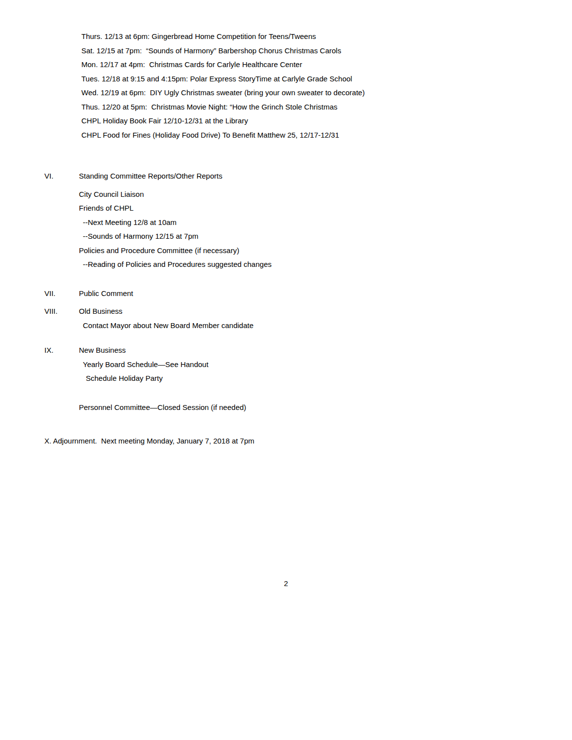Thurs. 12/13 at 6pm: Gingerbread Home Competition for Teens/Tweens
Sat. 12/15 at 7pm: “Sounds of Harmony” Barbershop Chorus Christmas Carols
Mon. 12/17 at 4pm: Christmas Cards for Carlyle Healthcare Center
Tues. 12/18 at 9:15 and 4:15pm: Polar Express StoryTime at Carlyle Grade School
Wed. 12/19 at 6pm: DIY Ugly Christmas sweater (bring your own sweater to decorate)
Thus. 12/20 at 5pm: Christmas Movie Night: “How the Grinch Stole Christmas
CHPL Holiday Book Fair 12/10-12/31 at the Library
CHPL Food for Fines (Holiday Food Drive) To Benefit Matthew 25, 12/17-12/31
VI.
Standing Committee Reports/Other Reports
City Council Liaison
Friends of CHPL
--Next Meeting 12/8 at 10am
--Sounds of Harmony 12/15 at 7pm
Policies and Procedure Committee (if necessary)
--Reading of Policies and Procedures suggested changes
VII.
Public Comment
VIII.
Old Business
Contact Mayor about New Board Member candidate
IX.
New Business
Yearly Board Schedule—See Handout
Schedule Holiday Party
Personnel Committee—Closed Session (if needed)
X. Adjournment. Next meeting Monday, January 7, 2018 at 7pm
2